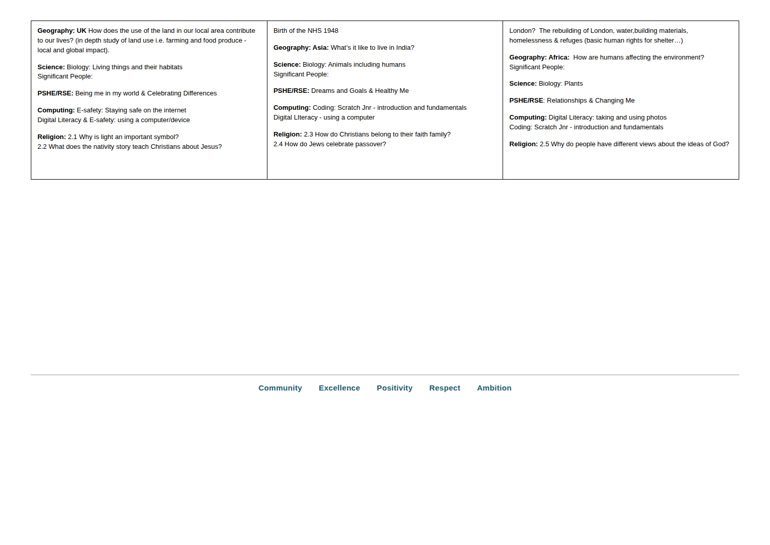| Geography: UK How does the use of the land in our local area contribute to our lives? (in depth study of land use i.e. farming and food produce - local and global impact). Science: Biology: Living things and their habitats Significant People: PSHE/RSE: Being me in my world & Celebrating Differences Computing: E-safety: Staying safe on the internet Digital Literacy & E-safety: using a computer/device Religion: 2.1 Why is light an important symbol? 2.2 What does the nativity story teach Christians about Jesus? | Birth of the NHS 1948 Geography: Asia: What’s it like to live in India? Science: Biology: Animals including humans Significant People: PSHE/RSE: Dreams and Goals & Healthy Me Computing: Coding: Scratch Jnr - introduction and fundamentals Digital LIteracy - using a computer Religion: 2.3 How do Christians belong to their faith family? 2.4 How do Jews celebrate passover? | London? The rebuilding of London, water,building materials, homelessness & refuges (basic human rights for shelter…) Geography: Africa: How are humans affecting the environment? Significant People: Science: Biology: Plants PSHE/RSE : Relationships & Changing Me Computing: Digital Literacy: taking and using photos Coding: Scratch Jnr - introduction and fundamentals Religion: 2.5 Why do people have different views about the ideas of God? |
Community Excellence Positivity Respect Ambition